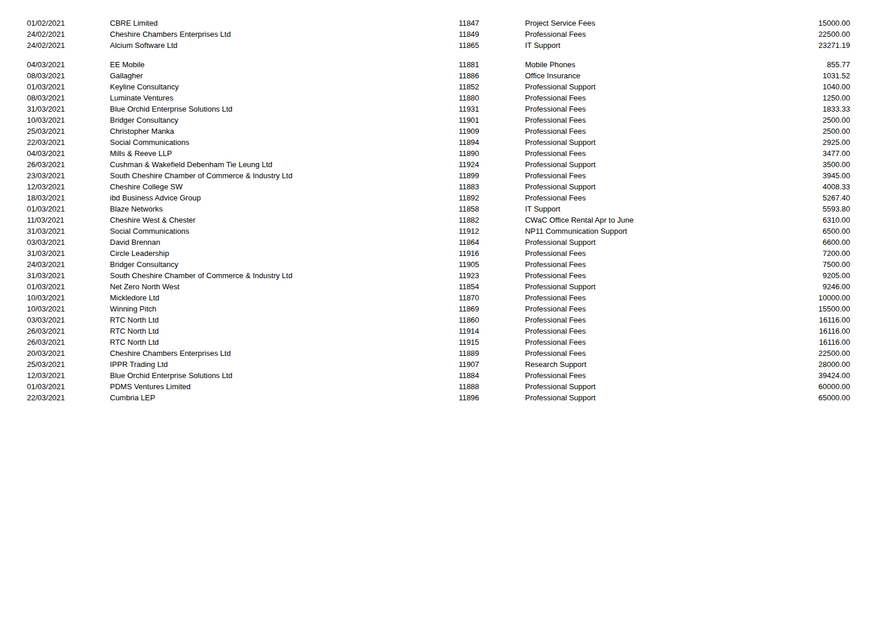| 01/02/2021 | CBRE Limited | 11847 | Project Service Fees | 15000.00 |
| 24/02/2021 | Cheshire Chambers Enterprises Ltd | 11849 | Professional Fees | 22500.00 |
| 24/02/2021 | Alcium Software Ltd | 11865 | IT Support | 23271.19 |
| 04/03/2021 | EE Mobile | 11881 | Mobile Phones | 855.77 |
| 08/03/2021 | Gallagher | 11886 | Office Insurance | 1031.52 |
| 01/03/2021 | Keyline Consultancy | 11852 | Professional Support | 1040.00 |
| 08/03/2021 | Luminate Ventures | 11880 | Professional Fees | 1250.00 |
| 31/03/2021 | Blue Orchid Enterprise Solutions Ltd | 11931 | Professional Fees | 1833.33 |
| 10/03/2021 | Bridger Consultancy | 11901 | Professional Fees | 2500.00 |
| 25/03/2021 | Christopher Manka | 11909 | Professional Fees | 2500.00 |
| 22/03/2021 | Social Communications | 11894 | Professional Support | 2925.00 |
| 04/03/2021 | Mills & Reeve LLP | 11890 | Professional Fees | 3477.00 |
| 26/03/2021 | Cushman & Wakefield Debenham Tie Leung Ltd | 11924 | Professional Support | 3500.00 |
| 23/03/2021 | South Cheshire Chamber of Commerce & Industry Ltd | 11899 | Professional Fees | 3945.00 |
| 12/03/2021 | Cheshire College SW | 11883 | Professional Support | 4008.33 |
| 18/03/2021 | ibd Business Advice Group | 11892 | Professional Fees | 5267.40 |
| 01/03/2021 | Blaze Networks | 11858 | IT Support | 5593.80 |
| 11/03/2021 | Cheshire West & Chester | 11882 | CWaC Office Rental Apr to June | 6310.00 |
| 31/03/2021 | Social Communications | 11912 | NP11 Communication Support | 6500.00 |
| 03/03/2021 | David Brennan | 11864 | Professional Support | 6600.00 |
| 31/03/2021 | Circle Leadership | 11916 | Professional Fees | 7200.00 |
| 24/03/2021 | Bridger Consultancy | 11905 | Professional Fees | 7500.00 |
| 31/03/2021 | South Cheshire Chamber of Commerce & Industry Ltd | 11923 | Professional Fees | 9205.00 |
| 01/03/2021 | Net Zero North West | 11854 | Professional Support | 9246.00 |
| 10/03/2021 | Mickledore Ltd | 11870 | Professional Fees | 10000.00 |
| 10/03/2021 | Winning Pitch | 11869 | Professional Fees | 15500.00 |
| 03/03/2021 | RTC North Ltd | 11860 | Professional Fees | 16116.00 |
| 26/03/2021 | RTC North Ltd | 11914 | Professional Fees | 16116.00 |
| 26/03/2021 | RTC North Ltd | 11915 | Professional Fees | 16116.00 |
| 20/03/2021 | Cheshire Chambers Enterprises Ltd | 11889 | Professional Fees | 22500.00 |
| 25/03/2021 | IPPR Trading Ltd | 11907 | Research Support | 28000.00 |
| 12/03/2021 | Blue Orchid Enterprise Solutions Ltd | 11884 | Professional Fees | 39424.00 |
| 01/03/2021 | PDMS Ventures Limited | 11888 | Professional Support | 60000.00 |
| 22/03/2021 | Cumbria LEP | 11896 | Professional Support | 65000.00 |